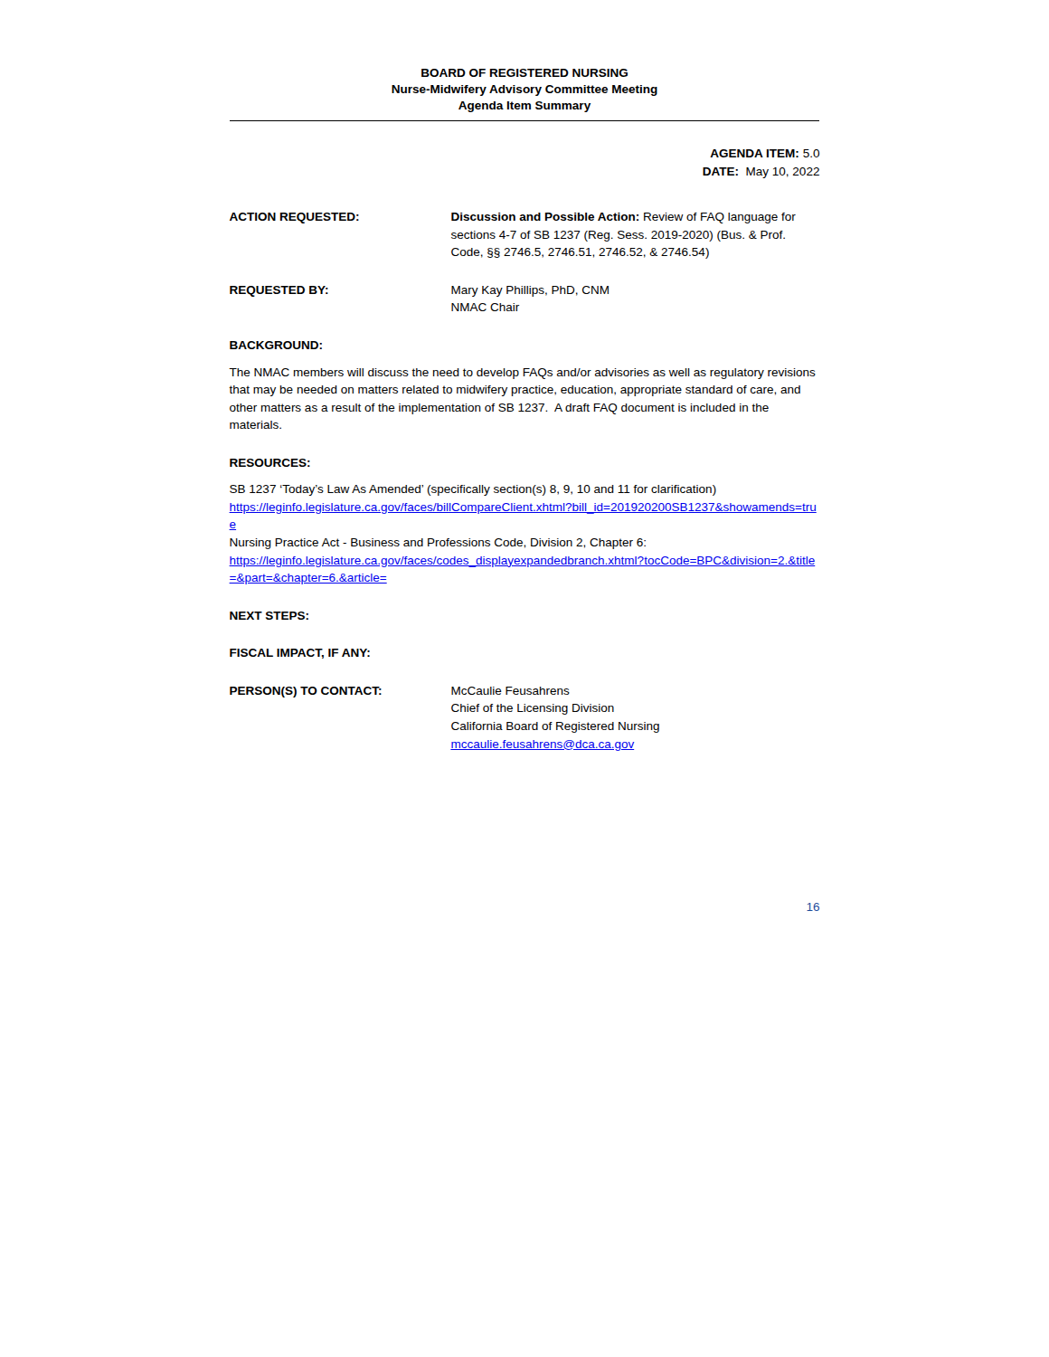BOARD OF REGISTERED NURSING Nurse-Midwifery Advisory Committee Meeting Agenda Item Summary
AGENDA ITEM: 5.0
DATE: May 10, 2022
| ACTION REQUESTED: | Discussion and Possible Action: Review of FAQ language for sections 4-7 of SB 1237 (Reg. Sess. 2019-2020) (Bus. & Prof. Code, §§ 2746.5, 2746.51, 2746.52, & 2746.54) |
| REQUESTED BY: | Mary Kay Phillips, PhD, CNM NMAC Chair |
BACKGROUND:
The NMAC members will discuss the need to develop FAQs and/or advisories as well as regulatory revisions that may be needed on matters related to midwifery practice, education, appropriate standard of care, and other matters as a result of the implementation of SB 1237. A draft FAQ document is included in the materials.
RESOURCES:
SB 1237 ‘Today’s Law As Amended’ (specifically section(s) 8, 9, 10 and 11 for clarification)
https://leginfo.legislature.ca.gov/faces/billCompareClient.xhtml?bill_id=201920200SB1237&showamends=true
Nursing Practice Act - Business and Professions Code, Division 2, Chapter 6:
https://leginfo.legislature.ca.gov/faces/codes_displayexpandedbranch.xhtml?tocCode=BPC&division=2.&title=&part=&chapter=6.&article=
NEXT STEPS:
FISCAL IMPACT, IF ANY:
| PERSON(S) TO CONTACT: | McCaulie Feusahrens Chief of the Licensing Division California Board of Registered Nursing mccaulie.feusahrens@dca.ca.gov |
16